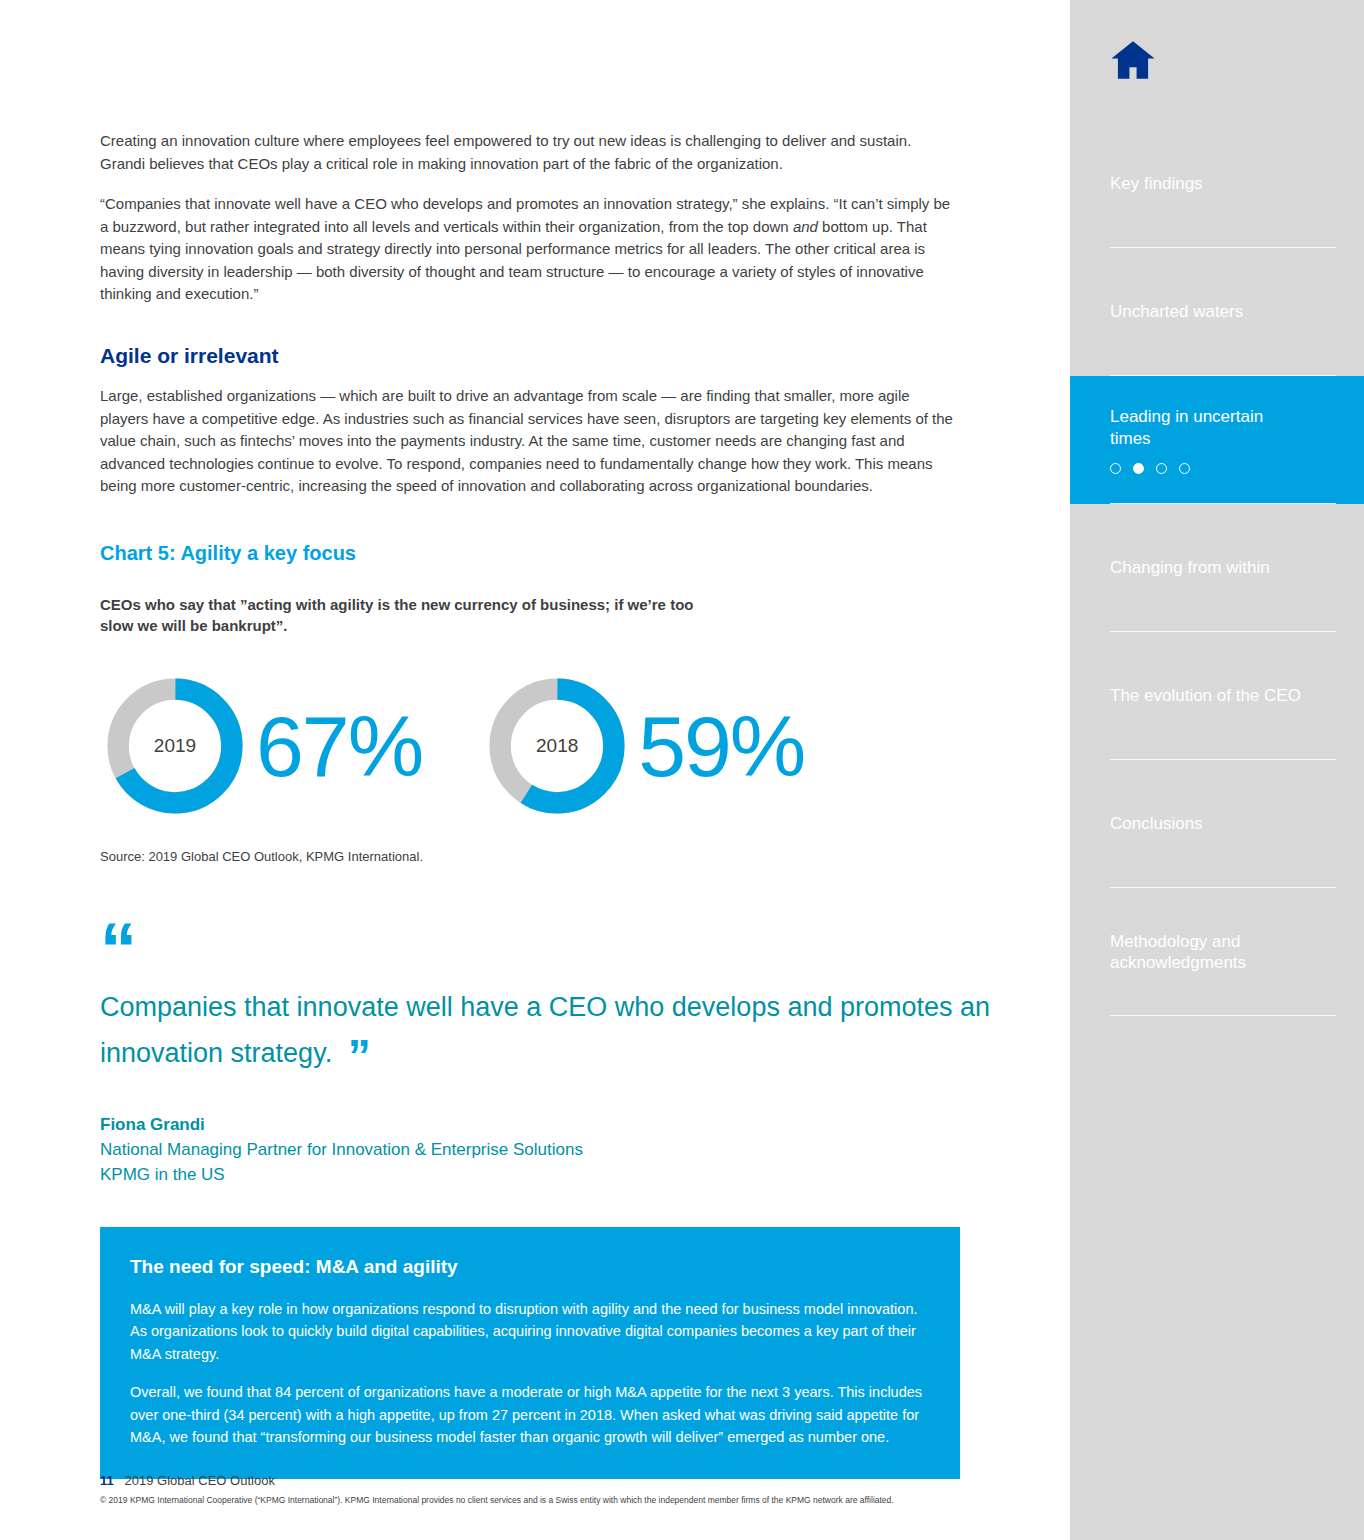Key findings
Uncharted waters
Leading in uncertain
times
Changing from within
The evolution of the CEO
Conclusions
Methodology and
acknowledgments
Creating an innovation culture where employees feel empowered to try out new ideas is challenging to deliver and sustain. Grandi believes that CEOs play a critical role in making innovation part of the fabric of the organization.
“Companies that innovate well have a CEO who develops and promotes an innovation strategy,” she explains. “It can’t simply be a buzzword, but rather integrated into all levels and verticals within their organization, from the top down and bottom up. That means tying innovation goals and strategy directly into personal performance metrics for all leaders. The other critical area is having diversity in leadership — both diversity of thought and team structure — to encourage a variety of styles of innovative thinking and execution.”
Agile or irrelevant
Large, established organizations — which are built to drive an advantage from scale — are finding that smaller, more agile players have a competitive edge. As industries such as financial services have seen, disruptors are targeting key elements of the value chain, such as fintechs’ moves into the payments industry. At the same time, customer needs are changing fast and advanced technologies continue to evolve. To respond, companies need to fundamentally change how they work. This means being more customer-centric, increasing the speed of innovation and collaborating across organizational boundaries.
Chart 5: Agility a key focus
CEOs who say that ”acting with agility is the new currency of business; if we’re too slow we will be bankrupt”.
2019
67%
2018
59%
Source: 2019 Global CEO Outlook, KPMG International.
“
Companies that innovate well have a CEO who develops and promotes an innovation strategy. ”
Fiona Grandi
National Managing Partner for Innovation & Enterprise Solutions
KPMG in the US
The need for speed: M&A and agility
M&A will play a key role in how organizations respond to disruption with agility and the need for business model innovation. As organizations look to quickly build digital capabilities, acquiring innovative digital companies becomes a key part of their M&A strategy.
Overall, we found that 84 percent of organizations have a moderate or high M&A appetite for the next 3 years. This includes over one-third (34 percent) with a high appetite, up from 27 percent in 2018. When asked what was driving said appetite for M&A, we found that “transforming our business model faster than organic growth will deliver” emerged as number one.
11 2019 Global CEO Outlook
© 2019 KPMG International Cooperative (“KPMG International”). KPMG International provides no client services and is a Swiss entity with which the independent member firms of the KPMG network are affiliated.